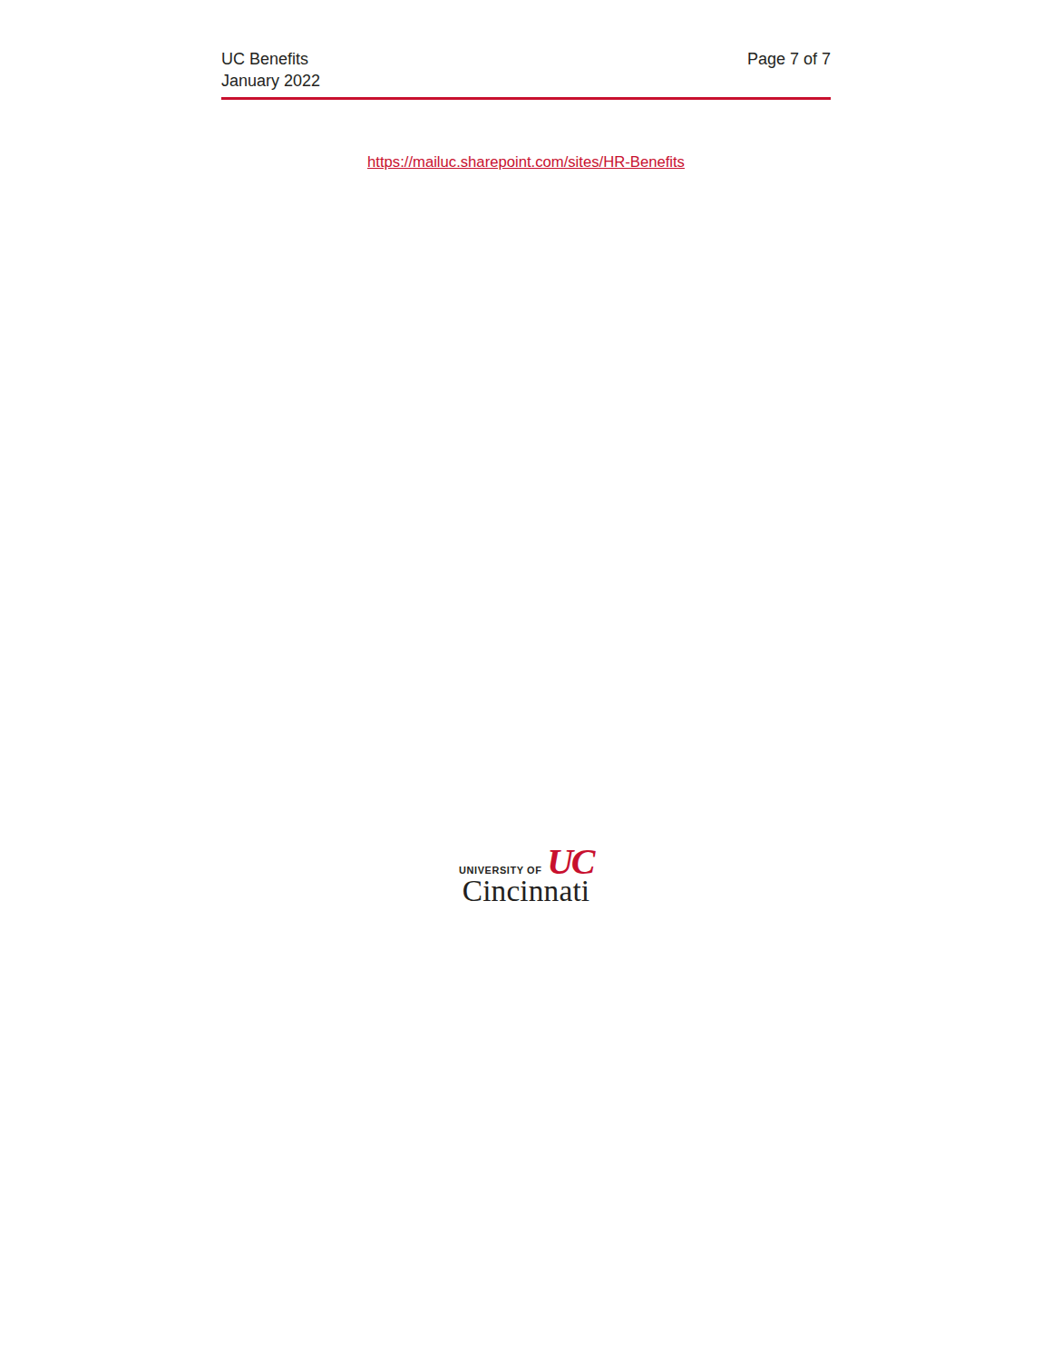UC Benefits
January 2022
Page 7 of 7
https://mailuc.sharepoint.com/sites/HR-Benefits
University of UC
Cincinnati